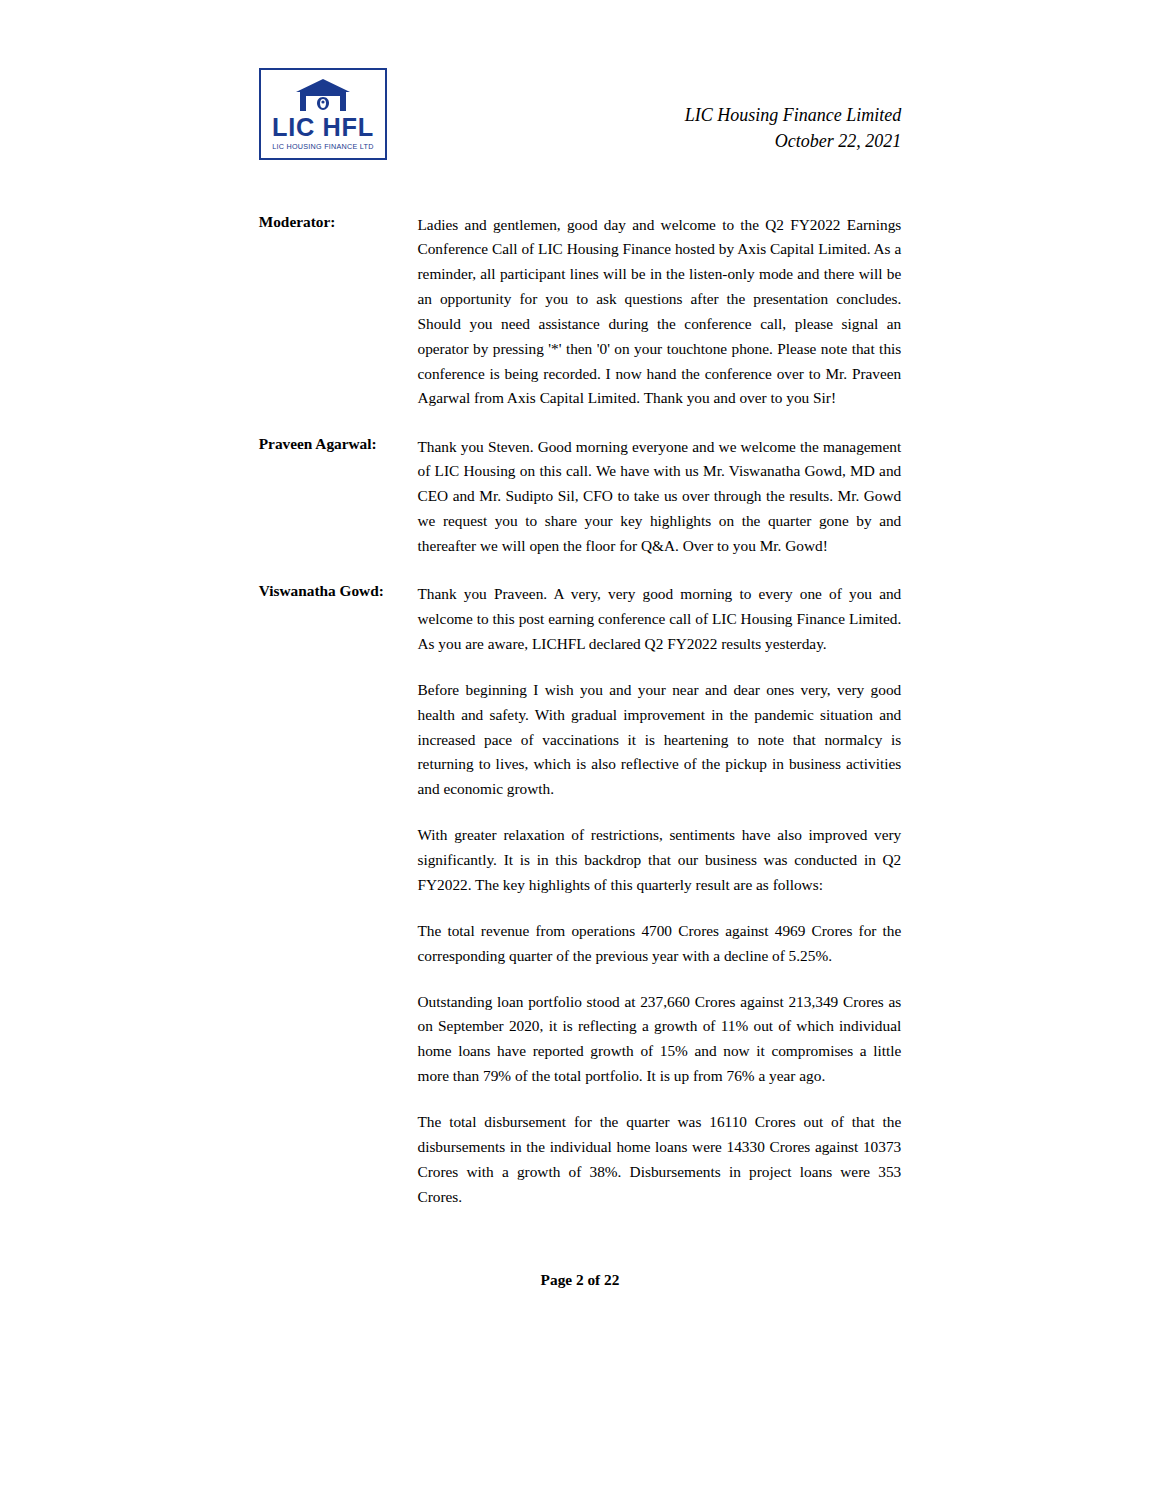LIC HFL
LIC HOUSING FINANCE LTD
LIC Housing Finance Limited
October 22, 2021
Moderator:
Ladies and gentlemen, good day and welcome to the Q2 FY2022 Earnings Conference Call of LIC Housing Finance hosted by Axis Capital Limited. As a reminder, all participant lines will be in the listen-only mode and there will be an opportunity for you to ask questions after the presentation concludes. Should you need assistance during the conference call, please signal an operator by pressing '*' then '0' on your touchtone phone. Please note that this conference is being recorded. I now hand the conference over to Mr. Praveen Agarwal from Axis Capital Limited. Thank you and over to you Sir!
Praveen Agarwal:
Thank you Steven. Good morning everyone and we welcome the management of LIC Housing on this call. We have with us Mr. Viswanatha Gowd, MD and CEO and Mr. Sudipto Sil, CFO to take us over through the results. Mr. Gowd we request you to share your key highlights on the quarter gone by and thereafter we will open the floor for Q&A. Over to you Mr. Gowd!
Viswanatha Gowd:
Thank you Praveen. A very, very good morning to every one of you and welcome to this post earning conference call of LIC Housing Finance Limited. As you are aware, LICHFL declared Q2 FY2022 results yesterday.
Before beginning I wish you and your near and dear ones very, very good health and safety. With gradual improvement in the pandemic situation and increased pace of vaccinations it is heartening to note that normalcy is returning to lives, which is also reflective of the pickup in business activities and economic growth.
With greater relaxation of restrictions, sentiments have also improved very significantly. It is in this backdrop that our business was conducted in Q2 FY2022. The key highlights of this quarterly result are as follows:
The total revenue from operations 4700 Crores against 4969 Crores for the corresponding quarter of the previous year with a decline of 5.25%.
Outstanding loan portfolio stood at 237,660 Crores against 213,349 Crores as on September 2020, it is reflecting a growth of 11% out of which individual home loans have reported growth of 15% and now it compromises a little more than 79% of the total portfolio. It is up from 76% a year ago.
The total disbursement for the quarter was 16110 Crores out of that the disbursements in the individual home loans were 14330 Crores against 10373 Crores with a growth of 38%. Disbursements in project loans were 353 Crores.
Page 2 of 22